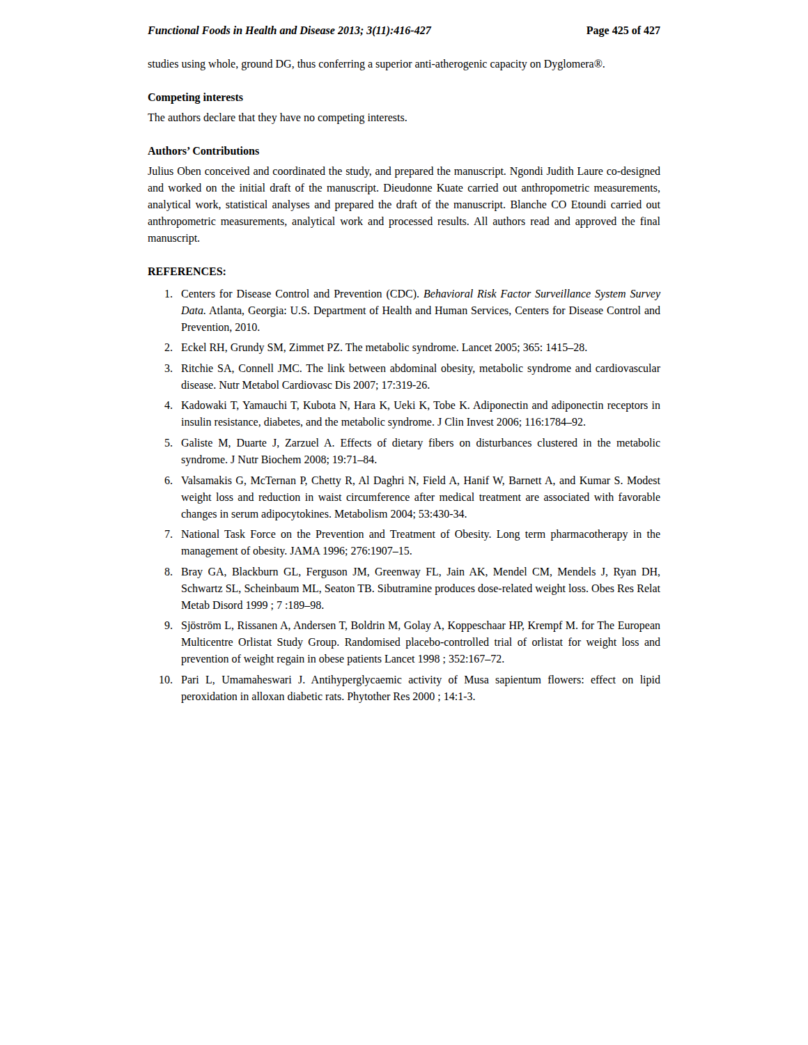Functional Foods in Health and Disease 2013; 3(11):416-427 Page 425 of 427
studies using whole, ground DG, thus conferring a superior anti-atherogenic capacity on Dyglomera®.
Competing interests
The authors declare that they have no competing interests.
Authors’ Contributions
Julius Oben conceived and coordinated the study, and prepared the manuscript. Ngondi Judith Laure co-designed and worked on the initial draft of the manuscript. Dieudonne Kuate carried out anthropometric measurements, analytical work, statistical analyses and prepared the draft of the manuscript. Blanche CO Etoundi carried out anthropometric measurements, analytical work and processed results. All authors read and approved the final manuscript.
REFERENCES:
Centers for Disease Control and Prevention (CDC). Behavioral Risk Factor Surveillance System Survey Data. Atlanta, Georgia: U.S. Department of Health and Human Services, Centers for Disease Control and Prevention, 2010.
Eckel RH, Grundy SM, Zimmet PZ. The metabolic syndrome. Lancet 2005; 365: 1415–28.
Ritchie SA, Connell JMC. The link between abdominal obesity, metabolic syndrome and cardiovascular disease. Nutr Metabol Cardiovasc Dis 2007; 17:319-26.
Kadowaki T, Yamauchi T, Kubota N, Hara K, Ueki K, Tobe K. Adiponectin and adiponectin receptors in insulin resistance, diabetes, and the metabolic syndrome. J Clin Invest 2006; 116:1784–92.
Galiste M, Duarte J, Zarzuel A. Effects of dietary fibers on disturbances clustered in the metabolic syndrome. J Nutr Biochem 2008; 19:71–84.
Valsamakis G, McTernan P, Chetty R, Al Daghri N, Field A, Hanif W, Barnett A, and Kumar S. Modest weight loss and reduction in waist circumference after medical treatment are associated with favorable changes in serum adipocytokines. Metabolism 2004; 53:430-34.
National Task Force on the Prevention and Treatment of Obesity. Long term pharmacotherapy in the management of obesity. JAMA 1996; 276:1907–15.
Bray GA, Blackburn GL, Ferguson JM, Greenway FL, Jain AK, Mendel CM, Mendels J, Ryan DH, Schwartz SL, Scheinbaum ML, Seaton TB. Sibutramine produces dose-related weight loss. Obes Res Relat Metab Disord 1999 ; 7 :189–98.
Sjöström L, Rissanen A, Andersen T, Boldrin M, Golay A, Koppeschaar HP, Krempf M. for The European Multicentre Orlistat Study Group. Randomised placebo-controlled trial of orlistat for weight loss and prevention of weight regain in obese patients Lancet 1998 ; 352:167–72.
Pari L, Umamaheswari J. Antihyperglycaemic activity of Musa sapientum flowers: effect on lipid peroxidation in alloxan diabetic rats. Phytother Res 2000 ; 14:1-3.